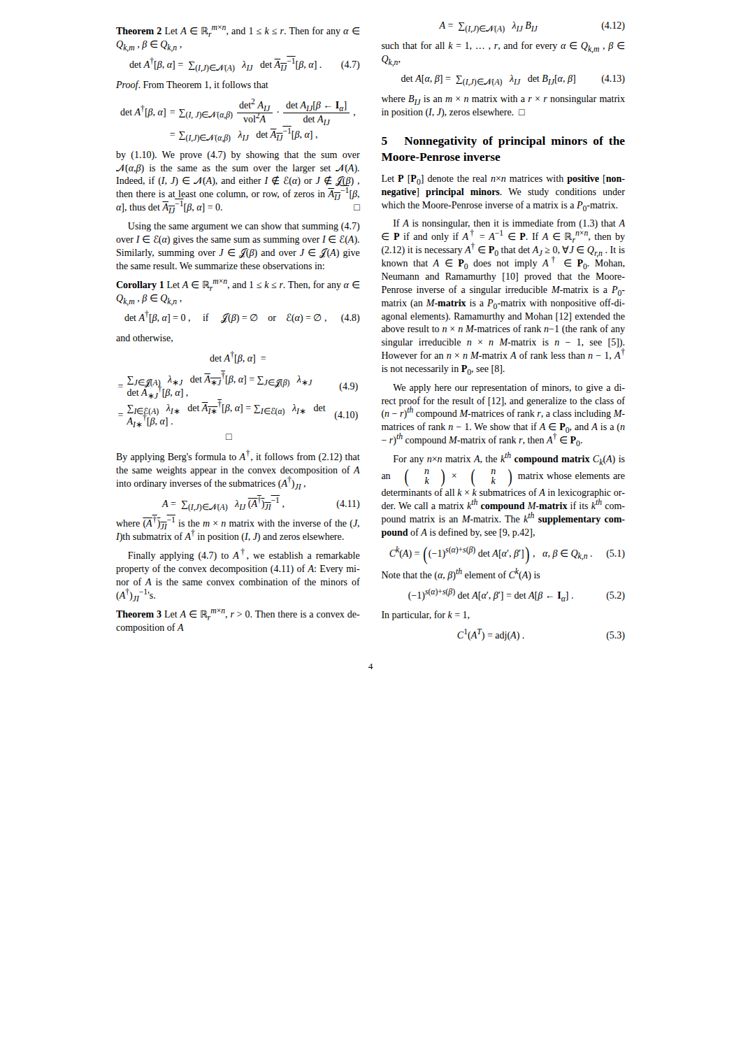Theorem 2 Let A ∈ ℝrm×n, and 1 ≤ k ≤ r. Then for any α ∈ Qk,m , β ∈ Qk,n ,
det A†[β, α] = ∑(I,J)∈𝒩(A) λIJ det AIJ−1[β, α] .
(4.7)
Proof. From Theorem 1, it follows that
| det A † [ β , α ] | = | ∑ ( I , J )∈ 𝒩 ( α , β ) det 2 A IJ vol 2 A · det A IJ [ β ← I α ] det A IJ , |
| | = | ∑ ( I , J )∈ 𝒩 ( α , β ) λ IJ det A IJ −1 [ β , α ] , |
by (1.10). We prove (4.7) by showing that the sum over 𝒩(α,β) is the same as the sum over the larger set 𝒩(A). Indeed, if (I, J) ∈ 𝒩(A), and either I ∉ ℰ(α) or J ∉ 𝒥(β) , then there is at least one column, or row, of zeros in AIJ−1[β, α], thus det AIJ−1[β, α] = 0. □
Using the same argument we can show that summing (4.7) over I ∈ ℰ(α) gives the same sum as summing over I ∈ ℰ(A). Similarly, summing over J ∈ 𝒥(β) and over J ∈ 𝒥(A) give the same result. We summarize these observations in:
Corollary 1 Let A ∈ ℝrm×n, and 1 ≤ k ≤ r. Then, for any α ∈ Qk,m , β ∈ Qk,n ,
det A†[β, α] = 0 , if 𝒥(β) = ∅ or ℰ(α) = ∅ ,
(4.8)
and otherwise,
det A†[β, α] =
| = | ∑ J ∈ 𝒥 ( A ) λ ∗ J det A ∗ J † [ β , α ] = ∑ J ∈ 𝒥 ( β ) λ ∗ J det A ∗ J † [ β , α ] , | (4.9) |
| = | ∑ I ∈ ℰ ( A ) λ I ∗ det A I ∗ † [ β , α ] = ∑ I ∈ ℰ ( α ) λ I ∗ det A I ∗ † [ β , α ] . | (4.10) |
| | □ | |
By applying Berg's formula to A†, it follows from (2.12) that the same weights appear in the convex decomposition of A into ordinary inverses of the submatrices (A†)JI ,
A = ∑(I,J)∈𝒩(A) λIJ (A†)JI−1 ,
(4.11)
where (A†)JI−1 is the m × n matrix with the inverse of the (J, I)th submatrix of A† in position (I, J) and zeros elsewhere.
Finally applying (4.7) to A†, we establish a remarkable property of the convex decomposition (4.11) of A: Every minor of A is the same convex combination of the minors of (A†)JI−1's.
Theorem 3 Let A ∈ ℝrm×n, r > 0. Then there is a convex decomposition of A
A = ∑(I,J)∈𝒩(A) λIJ BIJ
(4.12)
such that for all k = 1, … , r, and for every α ∈ Qk,m , β ∈ Qk,n,
det A[α, β] = ∑(I,J)∈𝒩(A) λIJ det BIJ[α, β]
(4.13)
where BIJ is an m × n matrix with a r × r nonsingular matrix in position (I, J), zeros elsewhere. □
5 Nonnegativity of principal minors of the Moore-Penrose inverse
Let P [P0] denote the real n×n matrices with positive [nonnegative] principal minors. We study conditions under which the Moore-Penrose inverse of a matrix is a P0-matrix.
If A is nonsingular, then it is immediate from (1.3) that A ∈ P if and only if A† = A−1 ∈ P. If A ∈ ℝrn×n, then by (2.12) it is necessary A† ∈ P0 that det AJ ≥ 0, ∀J ∈ Qr,n . It is known that A ∈ P0 does not imply A† ∈ P0. Mohan, Neumann and Ramamurthy [10] proved that the Moore-Penrose inverse of a singular irreducible M-matrix is a P0-matrix (an M-matrix is a P0-matrix with nonpositive off-diagonal elements). Ramamurthy and Mohan [12] extended the above result to n × n M-matrices of rank n−1 (the rank of any singular irreducible n × n M-matrix is n − 1, see [5]). However for an n × n M-matrix A of rank less than n − 1, A† is not necessarily in P0, see [8].
We apply here our representation of minors, to give a direct proof for the result of [12], and generalize to the class of (n − r)th compound M-matrices of rank r, a class including M-matrices of rank n − 1. We show that if A ∈ P0, and A is a (n − r)th compound M-matrix of rank r, then A† ∈ P0.
For any n×n matrix A, the kth compound matrix Ck(A) is an (nk) × (nk) matrix whose elements are determinants of all k × k submatrices of A in lexicographic order. We call a matrix kth compound M-matrix if its kth compound matrix is an M-matrix. The kth supplementary compound of A is defined by, see [9, p.42],
Ck(A) = ((−1)s(α)+s(β) det A[α′, β′]) , α, β ∈ Qk,n .
(5.1)
Note that the (α, β)th element of Ck(A) is
(−1)s(α)+s(β) det A[α′, β′] = det A[β ← Iα] .
(5.2)
In particular, for k = 1,
C1(AT) = adj(A) .
(5.3)
4